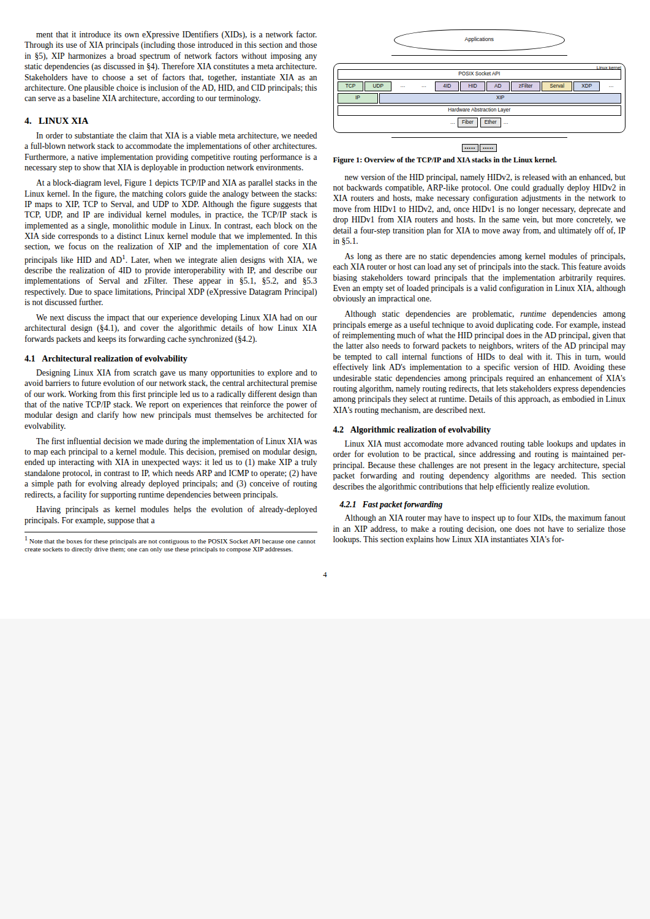ment that it introduce its own eXpressive IDentifiers (XIDs), is a network factor. Through its use of XIA principals (including those introduced in this section and those in §5), XIP harmonizes a broad spectrum of network factors without imposing any static dependencies (as discussed in §4). Therefore XIA constitutes a meta architecture. Stakeholders have to choose a set of factors that, together, instantiate XIA as an architecture. One plausible choice is inclusion of the AD, HID, and CID principals; this can serve as a baseline XIA architecture, according to our terminology.
4. LINUX XIA
In order to substantiate the claim that XIA is a viable meta architecture, we needed a full-blown network stack to accommodate the implementations of other architectures. Furthermore, a native implementation providing competitive routing performance is a necessary step to show that XIA is deployable in production network environments.
At a block-diagram level, Figure 1 depicts TCP/IP and XIA as parallel stacks in the Linux kernel. In the figure, the matching colors guide the analogy between the stacks: IP maps to XIP, TCP to Serval, and UDP to XDP. Although the figure suggests that TCP, UDP, and IP are individual kernel modules, in practice, the TCP/IP stack is implemented as a single, monolithic module in Linux. In contrast, each block on the XIA side corresponds to a distinct Linux kernel module that we implemented. In this section, we focus on the realization of XIP and the implementation of core XIA principals like HID and AD1. Later, when we integrate alien designs with XIA, we describe the realization of 4ID to provide interoperability with IP, and describe our implementations of Serval and zFilter. These appear in §5.1, §5.2, and §5.3 respectively. Due to space limitations, Principal XDP (eXpressive Datagram Principal) is not discussed further.
We next discuss the impact that our experience developing Linux XIA had on our architectural design (§4.1), and cover the algorithmic details of how Linux XIA forwards packets and keeps its forwarding cache synchronized (§4.2).
4.1 Architectural realization of evolvability
Designing Linux XIA from scratch gave us many opportunities to explore and to avoid barriers to future evolution of our network stack, the central architectural premise of our work. Working from this first principle led us to a radically different design than that of the native TCP/IP stack. We report on experiences that reinforce the power of modular design and clarify how new principals must themselves be architected for evolvability.
The first influential decision we made during the implementation of Linux XIA was to map each principal to a kernel module. This decision, premised on modular design, ended up interacting with XIA in unexpected ways: it led us to (1) make XIP a truly standalone protocol, in contrast to IP, which needs ARP and ICMP to operate; (2) have a simple path for evolving already deployed principals; and (3) conceive of routing redirects, a facility for supporting runtime dependencies between principals.
Having principals as kernel modules helps the evolution of already-deployed principals. For example, suppose that a
1 Note that the boxes for these principals are not contiguous to the POSIX Socket API because one cannot create sockets to directly drive them; one can only use these principals to compose XIP addresses.
Applications
Linux kernel
POSIX Socket API
TCP
UDP
…
…
4ID
HID
AD
zFilter
Serval
XDP
…
IP
XIP
Hardware Abstraction Layer
…
Fiber
Ether
…
▪▪▪▪▪▪▪▪▪▪
Figure 1: Overview of the TCP/IP and XIA stacks in the Linux kernel.
new version of the HID principal, namely HIDv2, is released with an enhanced, but not backwards compatible, ARP-like protocol. One could gradually deploy HIDv2 in XIA routers and hosts, make necessary configuration adjustments in the network to move from HIDv1 to HIDv2, and, once HIDv1 is no longer necessary, deprecate and drop HIDv1 from XIA routers and hosts. In the same vein, but more concretely, we detail a four-step transition plan for XIA to move away from, and ultimately off of, IP in §5.1.
As long as there are no static dependencies among kernel modules of principals, each XIA router or host can load any set of principals into the stack. This feature avoids biasing stakeholders toward principals that the implementation arbitrarily requires. Even an empty set of loaded principals is a valid configuration in Linux XIA, although obviously an impractical one.
Although static dependencies are problematic, runtime dependencies among principals emerge as a useful technique to avoid duplicating code. For example, instead of reimplementing much of what the HID principal does in the AD principal, given that the latter also needs to forward packets to neighbors, writers of the AD principal may be tempted to call internal functions of HIDs to deal with it. This in turn, would effectively link AD's implementation to a specific version of HID. Avoiding these undesirable static dependencies among principals required an enhancement of XIA's routing algorithm, namely routing redirects, that lets stakeholders express dependencies among principals they select at runtime. Details of this approach, as embodied in Linux XIA's routing mechanism, are described next.
4.2 Algorithmic realization of evolvability
Linux XIA must accomodate more advanced routing table lookups and updates in order for evolution to be practical, since addressing and routing is maintained per-principal. Because these challenges are not present in the legacy architecture, special packet forwarding and routing dependency algorithms are needed. This section describes the algorithmic contributions that help efficiently realize evolution.
4.2.1 Fast packet forwarding
Although an XIA router may have to inspect up to four XIDs, the maximum fanout in an XIP address, to make a routing decision, one does not have to serialize those lookups. This section explains how Linux XIA instantiates XIA's for-
4